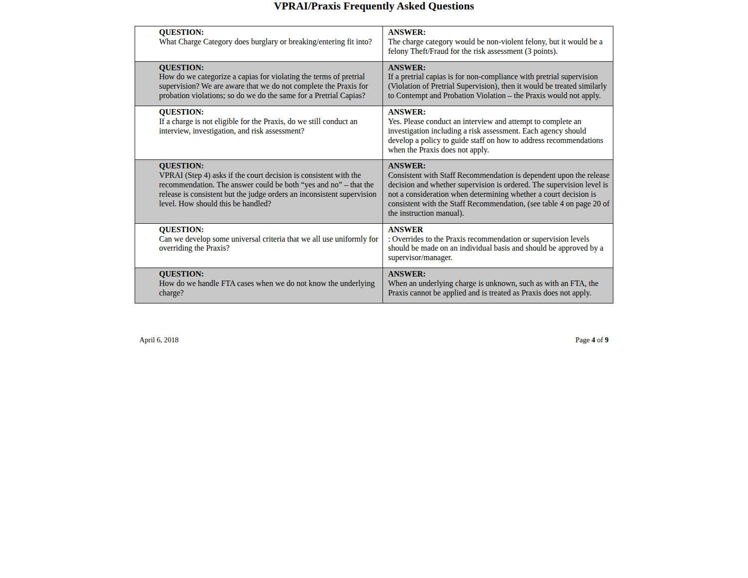VPRAI/Praxis Frequently Asked Questions
| QUESTION: What Charge Category does burglary or breaking/entering fit into? | ANSWER: The charge category would be non-violent felony, but it would be a felony Theft/Fraud for the risk assessment (3 points). |
| QUESTION: How do we categorize a capias for violating the terms of pretrial supervision? We are aware that we do not complete the Praxis for probation violations; so do we do the same for a Pretrial Capias? | ANSWER: If a pretrial capias is for non-compliance with pretrial supervision (Violation of Pretrial Supervision), then it would be treated similarly to Contempt and Probation Violation – the Praxis would not apply. |
| QUESTION: If a charge is not eligible for the Praxis, do we still conduct an interview, investigation, and risk assessment? | ANSWER: Yes. Please conduct an interview and attempt to complete an investigation including a risk assessment. Each agency should develop a policy to guide staff on how to address recommendations when the Praxis does not apply. |
| QUESTION: VPRAI (Step 4) asks if the court decision is consistent with the recommendation. The answer could be both “yes and no” – that the release is consistent but the judge orders an inconsistent supervision level. How should this be handled? | ANSWER: Consistent with Staff Recommendation is dependent upon the release decision and whether supervision is ordered. The supervision level is not a consideration when determining whether a court decision is consistent with the Staff Recommendation, (see table 4 on page 20 of the instruction manual). |
| QUESTION: Can we develop some universal criteria that we all use uniformly for overriding the Praxis? | ANSWER : Overrides to the Praxis recommendation or supervision levels should be made on an individual basis and should be approved by a supervisor/manager. |
| QUESTION: How do we handle FTA cases when we do not know the underlying charge? | ANSWER: When an underlying charge is unknown, such as with an FTA, the Praxis cannot be applied and is treated as Praxis does not apply. |
April 6, 2018 Page 4 of 9